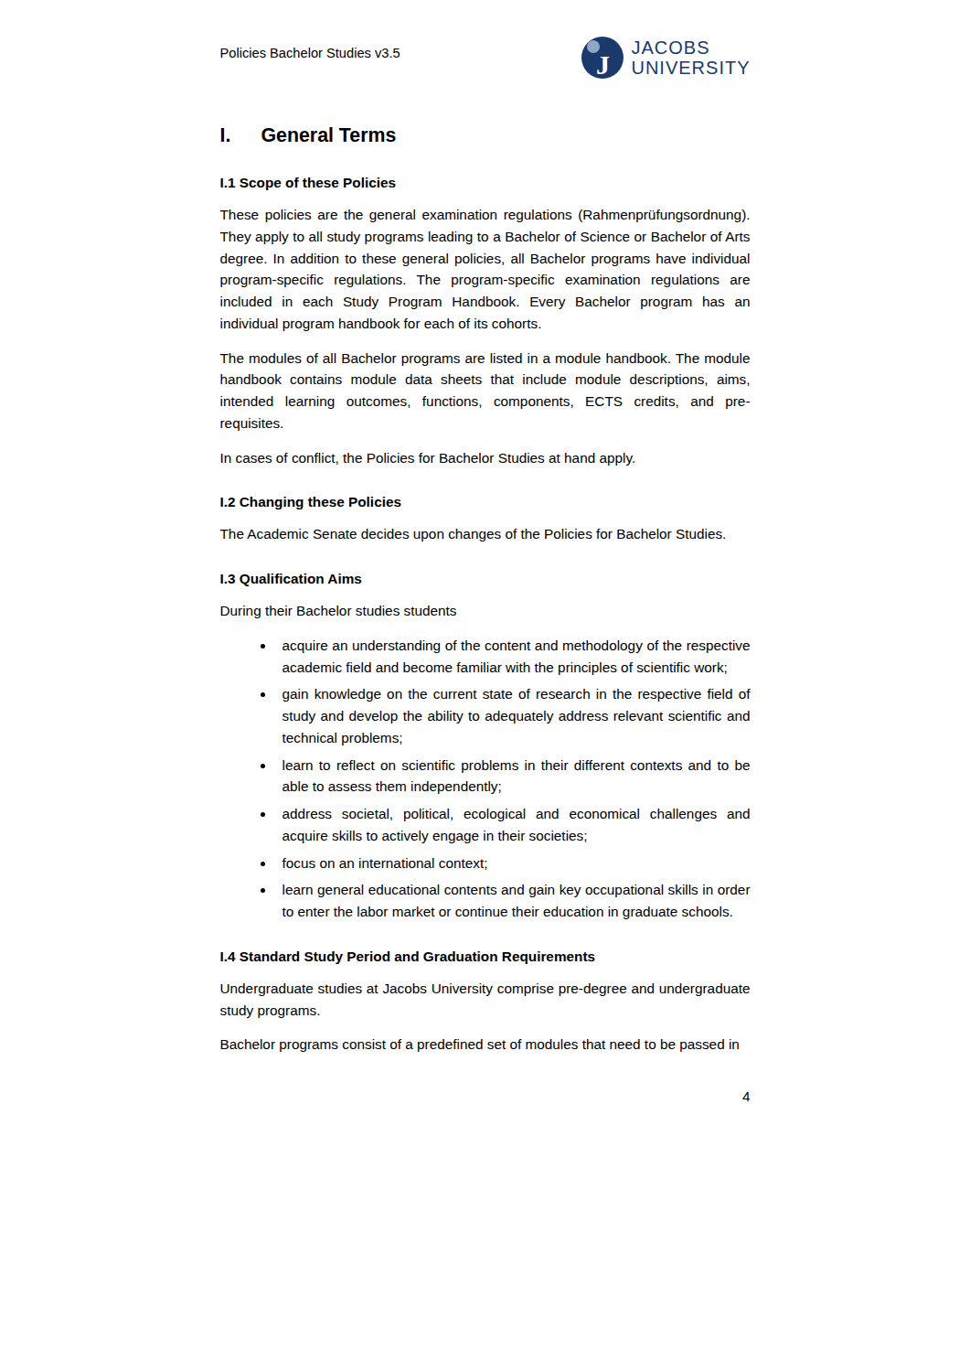Policies Bachelor Studies v3.5
JACOBS
UNIVERSITY
I. General Terms
I.1 Scope of these Policies
These policies are the general examination regulations (Rahmenprüfungsordnung). They apply to all study programs leading to a Bachelor of Science or Bachelor of Arts degree. In addition to these general policies, all Bachelor programs have individual program-specific regulations. The program-specific examination regulations are included in each Study Program Handbook. Every Bachelor program has an individual program handbook for each of its cohorts.
The modules of all Bachelor programs are listed in a module handbook. The module handbook contains module data sheets that include module descriptions, aims, intended learning outcomes, functions, components, ECTS credits, and pre-requisites.
In cases of conflict, the Policies for Bachelor Studies at hand apply.
I.2 Changing these Policies
The Academic Senate decides upon changes of the Policies for Bachelor Studies.
I.3 Qualification Aims
During their Bachelor studies students
acquire an understanding of the content and methodology of the respective academic field and become familiar with the principles of scientific work;
gain knowledge on the current state of research in the respective field of study and develop the ability to adequately address relevant scientific and technical problems;
learn to reflect on scientific problems in their different contexts and to be able to assess them independently;
address societal, political, ecological and economical challenges and acquire skills to actively engage in their societies;
focus on an international context;
learn general educational contents and gain key occupational skills in order to enter the labor market or continue their education in graduate schools.
I.4 Standard Study Period and Graduation Requirements
Undergraduate studies at Jacobs University comprise pre-degree and undergraduate study programs.
Bachelor programs consist of a predefined set of modules that need to be passed in
4